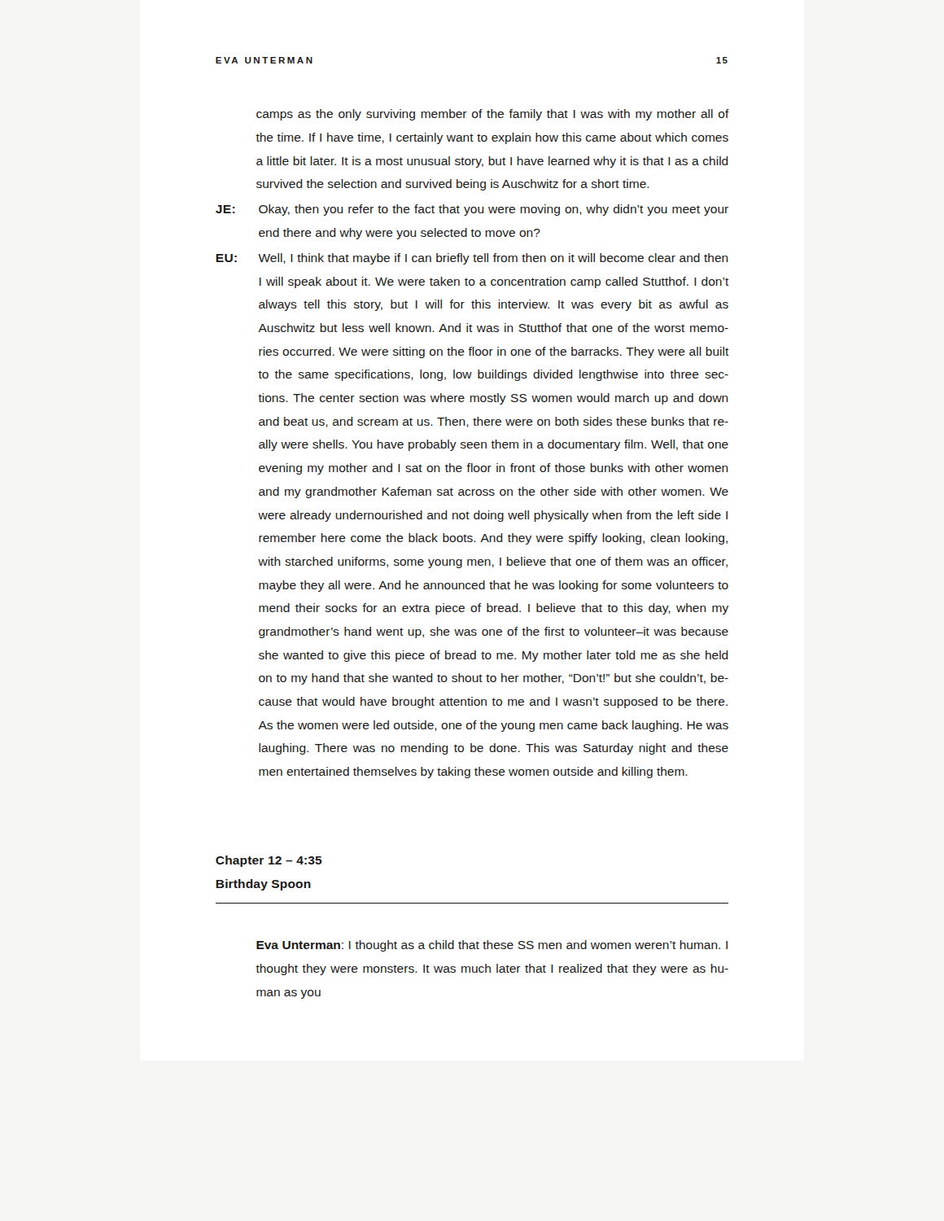Eva Unterman 15
camps as the only surviving member of the family that I was with my mother all of the time. If I have time, I certainly want to explain how this came about which comes a little bit later. It is a most unusual story, but I have learned why it is that I as a child survived the selection and survived being is Auschwitz for a short time.
JE:
Okay, then you refer to the fact that you were moving on, why didn’t you meet your end there and why were you selected to move on?
EU:
Well, I think that maybe if I can briefly tell from then on it will become clear and then I will speak about it. We were taken to a concentration camp called Stutthof. I don’t always tell this story, but I will for this interview. It was every bit as awful as Auschwitz but less well known. And it was in Stutthof that one of the worst memories occurred. We were sitting on the floor in one of the barracks. They were all built to the same specifications, long, low buildings divided lengthwise into three sections. The center section was where mostly SS women would march up and down and beat us, and scream at us. Then, there were on both sides these bunks that really were shells. You have probably seen them in a documentary film. Well, that one evening my mother and I sat on the floor in front of those bunks with other women and my grandmother Kafeman sat across on the other side with other women. We were already undernourished and not doing well physically when from the left side I remember here come the black boots. And they were spiffy looking, clean looking, with starched uniforms, some young men, I believe that one of them was an officer, maybe they all were. And he announced that he was looking for some volunteers to mend their socks for an extra piece of bread. I believe that to this day, when my grandmother’s hand went up, she was one of the first to volunteer–it was because she wanted to give this piece of bread to me. My mother later told me as she held on to my hand that she wanted to shout to her mother, “Don’t!” but she couldn’t, because that would have brought attention to me and I wasn’t supposed to be there. As the women were led outside, one of the young men came back laughing. He was laughing. There was no mending to be done. This was Saturday night and these men entertained themselves by taking these women outside and killing them.
Chapter 12 – 4:35
Birthday Spoon
Eva Unterman: I thought as a child that these SS men and women weren’t human. I thought they were monsters. It was much later that I realized that they were as human as you